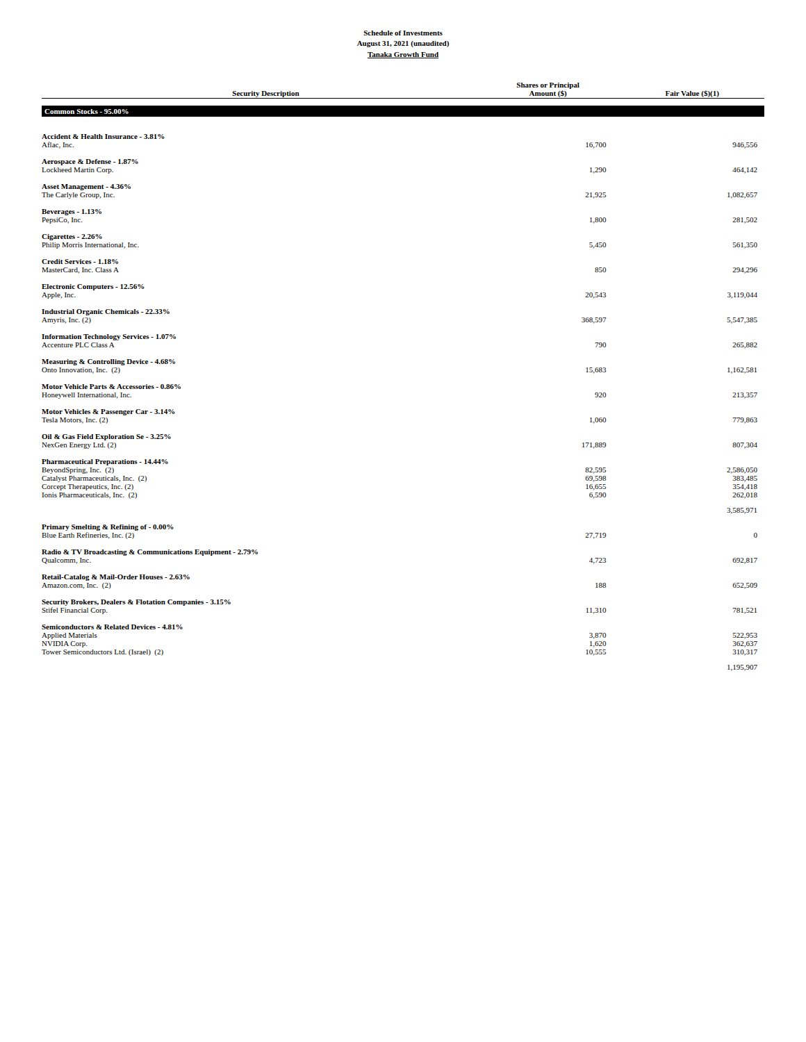Schedule of Investments
August 31, 2021 (unaudited)
Tanaka Growth Fund
| | Shares or Principal | |
| --- | --- | --- |
| Security Description | Amount ($) | Fair Value ($)(1) |
| Common Stocks - 95.00% |
| Accident & Health Insurance - 3.81% | | |
| Aflac, Inc. | 16,700 | 946,556 |
| Aerospace & Defense - 1.87% | | |
| Lockheed Martin Corp. | 1,290 | 464,142 |
| Asset Management - 4.36% | | |
| The Carlyle Group, Inc. | 21,925 | 1,082,657 |
| Beverages - 1.13% | | |
| PepsiCo, Inc. | 1,800 | 281,502 |
| Cigarettes - 2.26% | | |
| Philip Morris International, Inc. | 5,450 | 561,350 |
| Credit Services - 1.18% | | |
| MasterCard, Inc. Class A | 850 | 294,296 |
| Electronic Computers - 12.56% | | |
| Apple, Inc. | 20,543 | 3,119,044 |
| Industrial Organic Chemicals - 22.33% | | |
| Amyris, Inc. (2) | 368,597 | 5,547,385 |
| Information Technology Services - 1.07% | | |
| Accenture PLC Class A | 790 | 265,882 |
| Measuring & Controlling Device - 4.68% | | |
| Onto Innovation, Inc. (2) | 15,683 | 1,162,581 |
| Motor Vehicle Parts & Accessories - 0.86% | | |
| Honeywell International, Inc. | 920 | 213,357 |
| Motor Vehicles & Passenger Car - 3.14% | | |
| Tesla Motors, Inc. (2) | 1,060 | 779,863 |
| Oil & Gas Field Exploration Se - 3.25% | | |
| NexGen Energy Ltd. (2) | 171,889 | 807,304 |
| Pharmaceutical Preparations - 14.44% | | |
| BeyondSpring, Inc. (2) | 82,595 | 2,586,050 |
| Catalyst Pharmaceuticals, Inc. (2) | 69,598 | 383,485 |
| Corcept Therapeutics, Inc. (2) | 16,655 | 354,418 |
| Ionis Pharmaceuticals, Inc. (2) | 6,590 | 262,018 |
| | | 3,585,971 |
| Primary Smelting & Refining of - 0.00% | | |
| Blue Earth Refineries, Inc. (2) | 27,719 | 0 |
| Radio & TV Broadcasting & Communications Equipment - 2.79% | | |
| Qualcomm, Inc. | 4,723 | 692,817 |
| Retail-Catalog & Mail-Order Houses - 2.63% | | |
| Amazon.com, Inc. (2) | 188 | 652,509 |
| Security Brokers, Dealers & Flotation Companies - 3.15% | | |
| Stifel Financial Corp. | 11,310 | 781,521 |
| Semiconductors & Related Devices - 4.81% | | |
| Applied Materials | 3,870 | 522,953 |
| NVIDIA Corp. | 1,620 | 362,637 |
| Tower Semiconductors Ltd. (Israel) (2) | 10,555 | 310,317 |
| | | 1,195,907 |